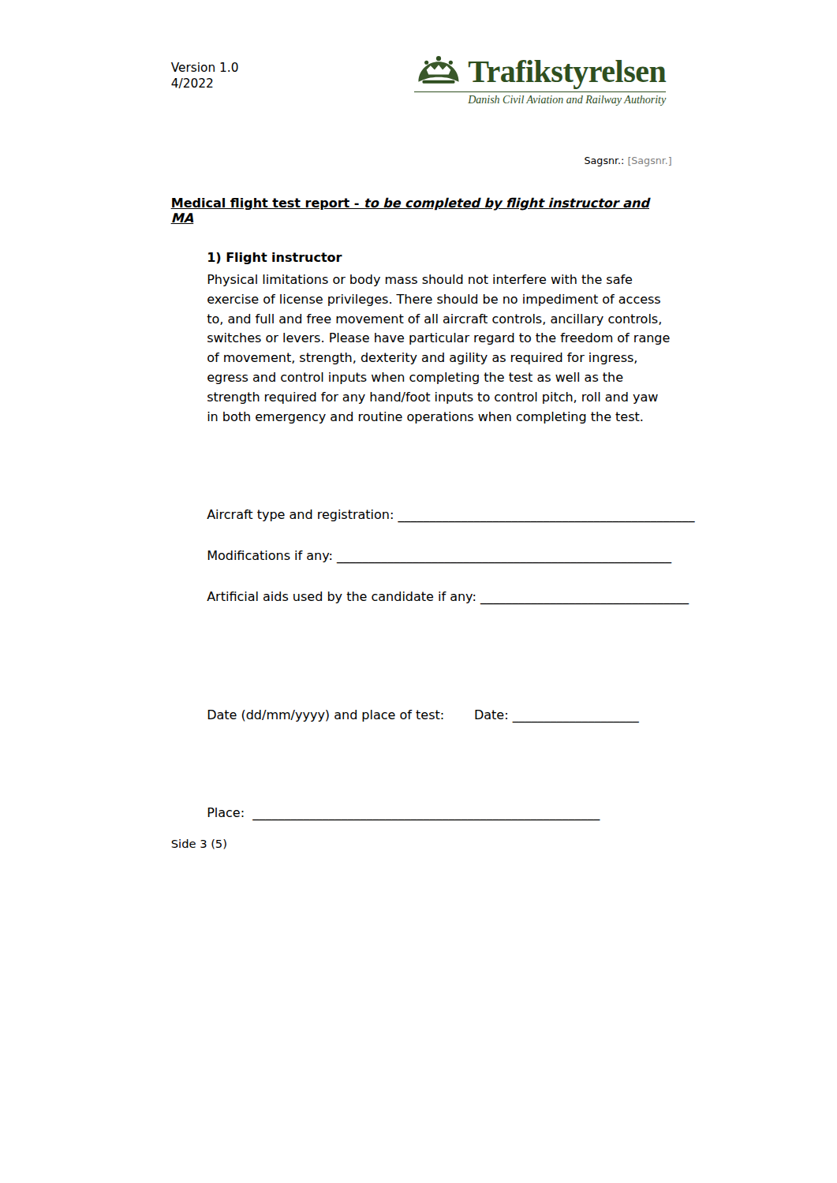Version 1.0
4/2022
Trafikstyrelsen
Danish Civil Aviation and Railway Authority
Sagsnr.: [Sagsnr.]
Medical flight test report - to be completed by flight instructor and MA
1) Flight instructor
Physical limitations or body mass should not interfere with the safe exercise of license privileges. There should be no impediment of access to, and full and free movement of all aircraft controls, ancillary controls, switches or levers. Please have particular regard to the freedom of range of movement, strength, dexterity and agility as required for ingress, egress and control inputs when completing the test as well as the strength required for any hand/foot inputs to control pitch, roll and yaw in both emergency and routine operations when completing the test.
Aircraft type and registration: _______________________________________________
Modifications if any: _____________________________________________________
Artificial aids used by the candidate if any: _________________________________
Date (dd/mm/yyyy) and place of test: Date: ____________________
Place: _______________________________________________________
Side 3 (5)